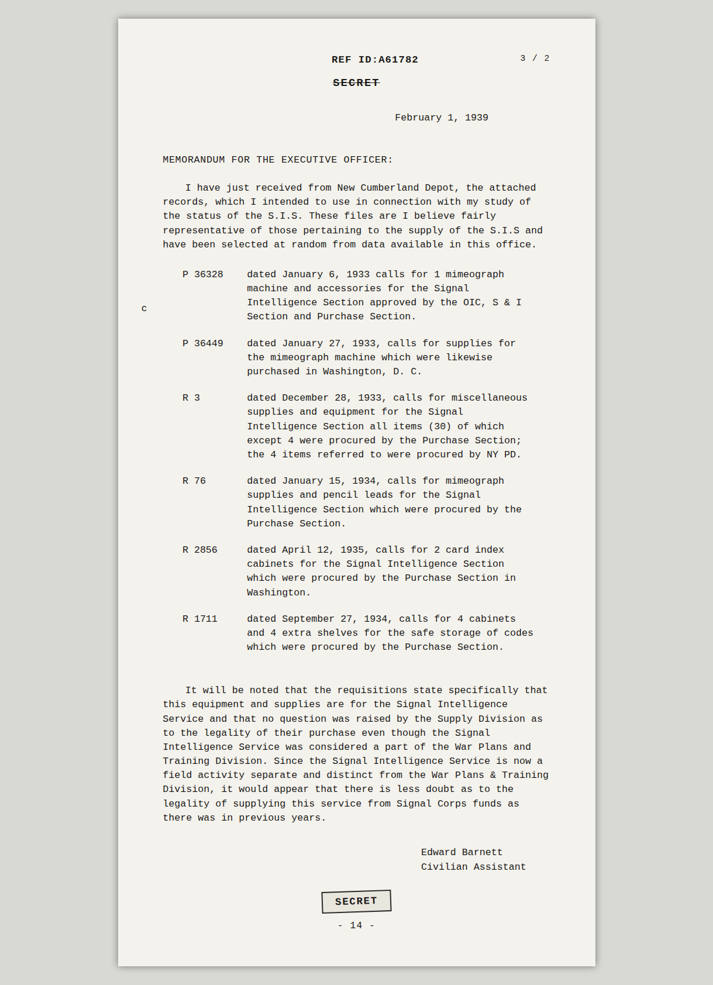REF ID:A61782
3 / 2
SECRET
February 1, 1939
MEMORANDUM FOR THE EXECUTIVE OFFICER:
I have just received from New Cumberland Depot, the attached records, which I intended to use in connection with my study of the status of the S.I.S. These files are I believe fairly representative of those pertaining to the supply of the S.I.S and have been selected at random from data available in this office.
c
| P 36328 | dated January 6, 1933 calls for 1 mimeograph machine and accessories for the Signal Intelligence Section approved by the OIC, S & I Section and Purchase Section. |
| P 36449 | dated January 27, 1933, calls for supplies for the mimeograph machine which were likewise purchased in Washington, D. C. |
| R 3 | dated December 28, 1933, calls for miscellaneous supplies and equipment for the Signal Intelligence Section all items (30) of which except 4 were procured by the Purchase Section; the 4 items referred to were procured by NY PD. |
| R 76 | dated January 15, 1934, calls for mimeograph supplies and pencil leads for the Signal Intelligence Section which were procured by the Purchase Section. |
| R 2856 | dated April 12, 1935, calls for 2 card index cabinets for the Signal Intelligence Section which were procured by the Purchase Section in Washington. |
| R 1711 | dated September 27, 1934, calls for 4 cabinets and 4 extra shelves for the safe storage of codes which were procured by the Purchase Section. |
It will be noted that the requisitions state specifically that this equipment and supplies are for the Signal Intelligence Service and that no question was raised by the Supply Division as to the legality of their purchase even though the Signal Intelligence Service was considered a part of the War Plans and Training Division. Since the Signal Intelligence Service is now a field activity separate and distinct from the War Plans & Training Division, it would appear that there is less doubt as to the legality of supplying this service from Signal Corps funds as there was in previous years.
Edward Barnett
Civilian Assistant
SECRET
- 14 -